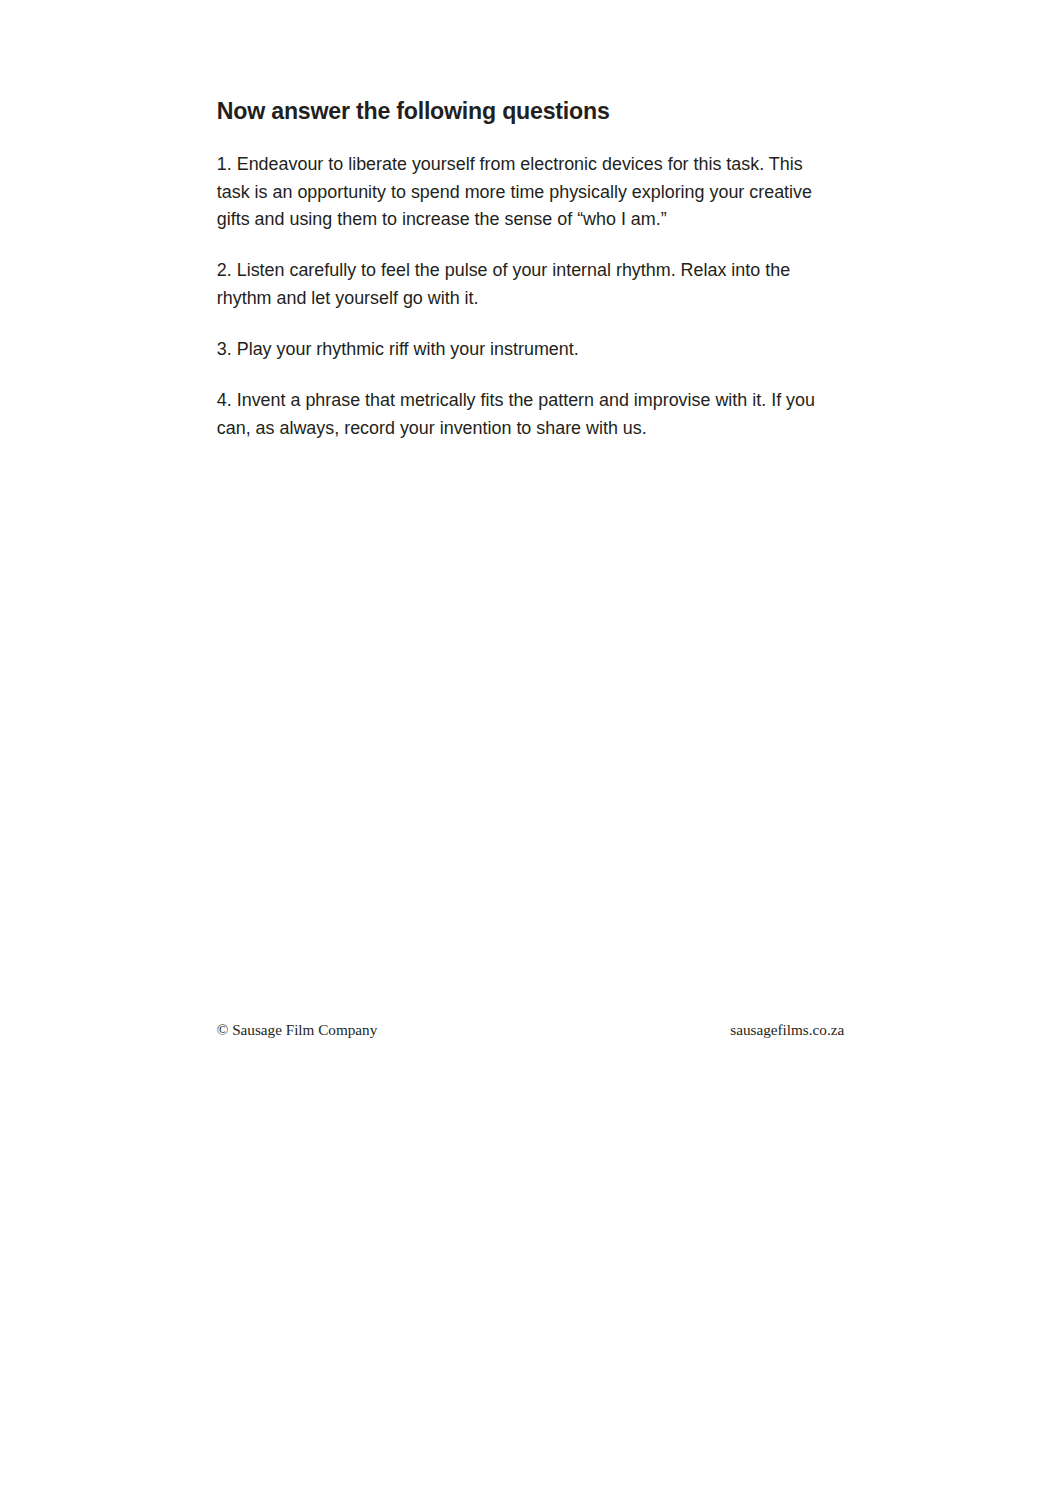Now answer the following questions
1. Endeavour to liberate yourself from electronic devices for this task. This task is an opportunity to spend more time physically exploring your creative gifts and using them to increase the sense of “who I am.”
2. Listen carefully to feel the pulse of your internal rhythm. Relax into the rhythm and let yourself go with it.
3. Play your rhythmic riff with your instrument.
4. Invent a phrase that metrically fits the pattern and improvise with it. If you can, as always, record your invention to share with us.
© Sausage Film Company sausagefilms.co.za